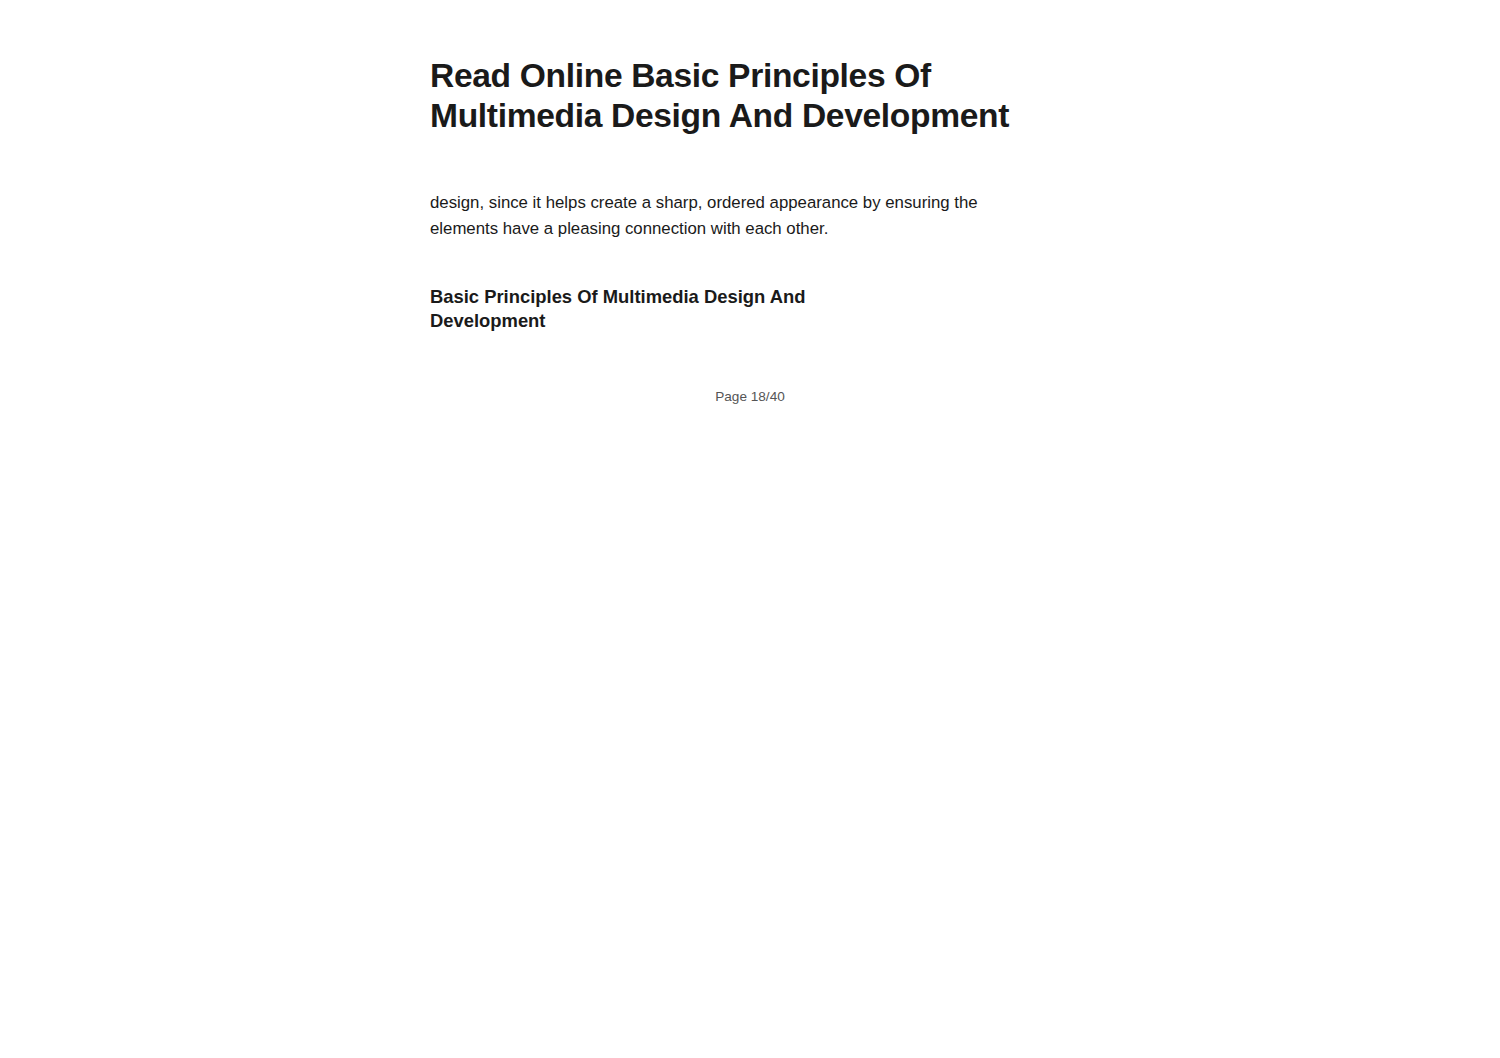Read Online Basic Principles Of Multimedia Design And Development
design, since it helps create a sharp, ordered appearance by ensuring the elements have a pleasing connection with each other.
Basic Principles Of Multimedia Design And Development
Page 18/40